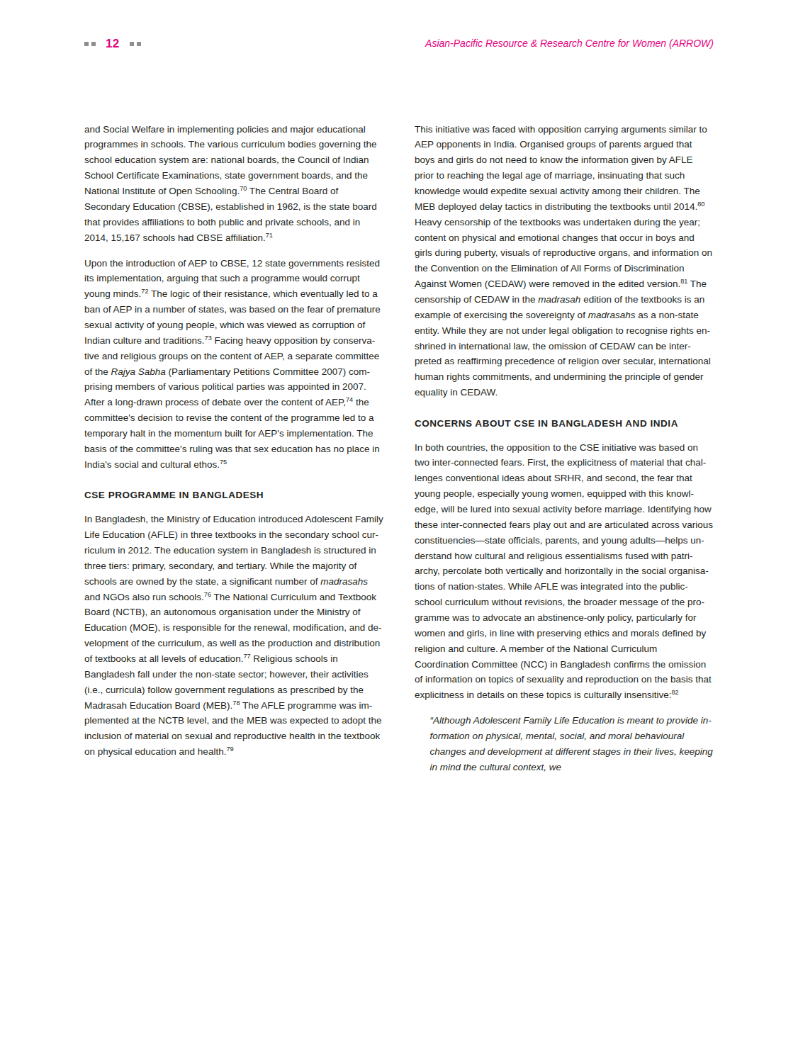12
Asian-Pacific Resource & Research Centre for Women (ARROW)
and Social Welfare in implementing policies and major educational programmes in schools. The various curriculum bodies governing the school education system are: national boards, the Council of Indian School Certificate Examinations, state government boards, and the National Institute of Open Schooling.70 The Central Board of Secondary Education (CBSE), established in 1962, is the state board that provides affiliations to both public and private schools, and in 2014, 15,167 schools had CBSE affiliation.71
Upon the introduction of AEP to CBSE, 12 state governments resisted its implementation, arguing that such a programme would corrupt young minds.72 The logic of their resistance, which eventually led to a ban of AEP in a number of states, was based on the fear of premature sexual activity of young people, which was viewed as corruption of Indian culture and traditions.73 Facing heavy opposition by conservative and religious groups on the content of AEP, a separate committee of the Rajya Sabha (Parliamentary Petitions Committee 2007) comprising members of various political parties was appointed in 2007. After a long-drawn process of debate over the content of AEP,74 the committee's decision to revise the content of the programme led to a temporary halt in the momentum built for AEP's implementation. The basis of the committee's ruling was that sex education has no place in India's social and cultural ethos.75
CSE Programme in Bangladesh
In Bangladesh, the Ministry of Education introduced Adolescent Family Life Education (AFLE) in three textbooks in the secondary school curriculum in 2012. The education system in Bangladesh is structured in three tiers: primary, secondary, and tertiary. While the majority of schools are owned by the state, a significant number of madrasahs and NGOs also run schools.76 The National Curriculum and Textbook Board (NCTB), an autonomous organisation under the Ministry of Education (MOE), is responsible for the renewal, modification, and development of the curriculum, as well as the production and distribution of textbooks at all levels of education.77 Religious schools in Bangladesh fall under the non-state sector; however, their activities (i.e., curricula) follow government regulations as prescribed by the Madrasah Education Board (MEB).78 The AFLE programme was implemented at the NCTB level, and the MEB was expected to adopt the inclusion of material on sexual and reproductive health in the textbook on physical education and health.79
This initiative was faced with opposition carrying arguments similar to AEP opponents in India. Organised groups of parents argued that boys and girls do not need to know the information given by AFLE prior to reaching the legal age of marriage, insinuating that such knowledge would expedite sexual activity among their children. The MEB deployed delay tactics in distributing the textbooks until 2014.80 Heavy censorship of the textbooks was undertaken during the year; content on physical and emotional changes that occur in boys and girls during puberty, visuals of reproductive organs, and information on the Convention on the Elimination of All Forms of Discrimination Against Women (CEDAW) were removed in the edited version.81 The censorship of CEDAW in the madrasah edition of the textbooks is an example of exercising the sovereignty of madrasahs as a non-state entity. While they are not under legal obligation to recognise rights enshrined in international law, the omission of CEDAW can be interpreted as reaffirming precedence of religion over secular, international human rights commitments, and undermining the principle of gender equality in CEDAW.
Concerns about CSE in Bangladesh and India
In both countries, the opposition to the CSE initiative was based on two inter-connected fears. First, the explicitness of material that challenges conventional ideas about SRHR, and second, the fear that young people, especially young women, equipped with this knowledge, will be lured into sexual activity before marriage. Identifying how these inter-connected fears play out and are articulated across various constituencies—state officials, parents, and young adults—helps understand how cultural and religious essentialisms fused with patriarchy, percolate both vertically and horizontally in the social organisations of nation-states. While AFLE was integrated into the public-school curriculum without revisions, the broader message of the programme was to advocate an abstinence-only policy, particularly for women and girls, in line with preserving ethics and morals defined by religion and culture. A member of the National Curriculum Coordination Committee (NCC) in Bangladesh confirms the omission of information on topics of sexuality and reproduction on the basis that explicitness in details on these topics is culturally insensitive:82
“Although Adolescent Family Life Education is meant to provide information on physical, mental, social, and moral behavioural changes and development at different stages in their lives, keeping in mind the cultural context, we